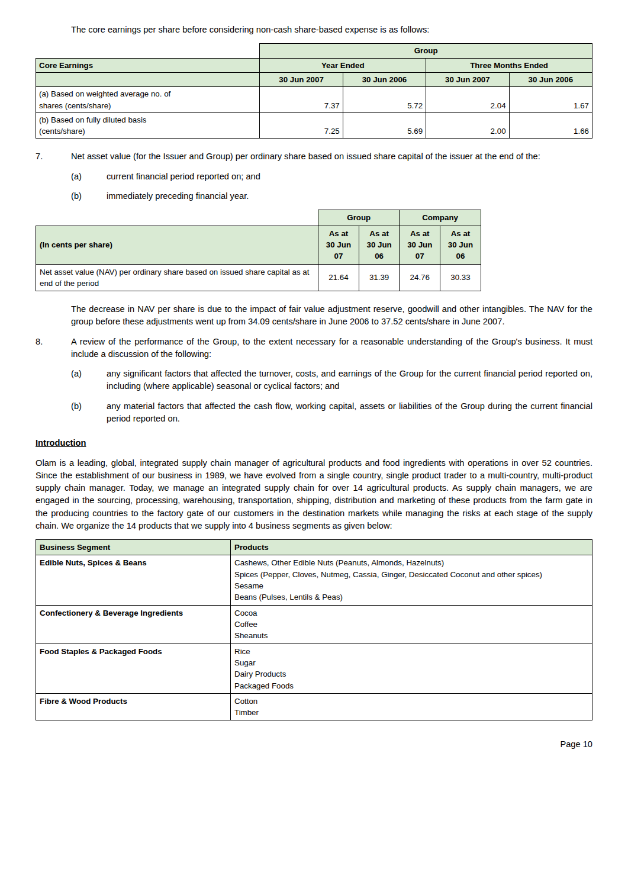The core earnings per share before considering non-cash share-based expense is as follows:
| | Group |
| --- | --- |
| Core Earnings | Year Ended | Three Months Ended |
| | 30 Jun 2007 | 30 Jun 2006 | 30 Jun 2007 | 30 Jun 2006 |
| (a) Based on weighted average no. of shares (cents/share) | 7.37 | 5.72 | 2.04 | 1.67 |
| (b) Based on fully diluted basis (cents/share) | 7.25 | 5.69 | 2.00 | 1.66 |
7.
Net asset value (for the Issuer and Group) per ordinary share based on issued share capital of the issuer at the end of the:
(a)
current financial period reported on; and
(b)
immediately preceding financial year.
| | Group | Company |
| --- | --- | --- |
| (In cents per share) | As at 30 Jun 07 | As at 30 Jun 06 | As at 30 Jun 07 | As at 30 Jun 06 |
| Net asset value (NAV) per ordinary share based on issued share capital as at end of the period | 21.64 | 31.39 | 24.76 | 30.33 |
The decrease in NAV per share is due to the impact of fair value adjustment reserve, goodwill and other intangibles. The NAV for the group before these adjustments went up from 34.09 cents/share in June 2006 to 37.52 cents/share in June 2007.
8.
A review of the performance of the Group, to the extent necessary for a reasonable understanding of the Group's business. It must include a discussion of the following:
(a)
any significant factors that affected the turnover, costs, and earnings of the Group for the current financial period reported on, including (where applicable) seasonal or cyclical factors; and
(b)
any material factors that affected the cash flow, working capital, assets or liabilities of the Group during the current financial period reported on.
Introduction
Olam is a leading, global, integrated supply chain manager of agricultural products and food ingredients with operations in over 52 countries. Since the establishment of our business in 1989, we have evolved from a single country, single product trader to a multi-country, multi-product supply chain manager. Today, we manage an integrated supply chain for over 14 agricultural products. As supply chain managers, we are engaged in the sourcing, processing, warehousing, transportation, shipping, distribution and marketing of these products from the farm gate in the producing countries to the factory gate of our customers in the destination markets while managing the risks at each stage of the supply chain. We organize the 14 products that we supply into 4 business segments as given below:
| Business Segment | Products |
| --- | --- |
| Edible Nuts, Spices & Beans | Cashews, Other Edible Nuts (Peanuts, Almonds, Hazelnuts) Spices (Pepper, Cloves, Nutmeg, Cassia, Ginger, Desiccated Coconut and other spices) Sesame Beans (Pulses, Lentils & Peas) |
| Confectionery & Beverage Ingredients | Cocoa Coffee Sheanuts |
| Food Staples & Packaged Foods | Rice Sugar Dairy Products Packaged Foods |
| Fibre & Wood Products | Cotton Timber |
Page 10